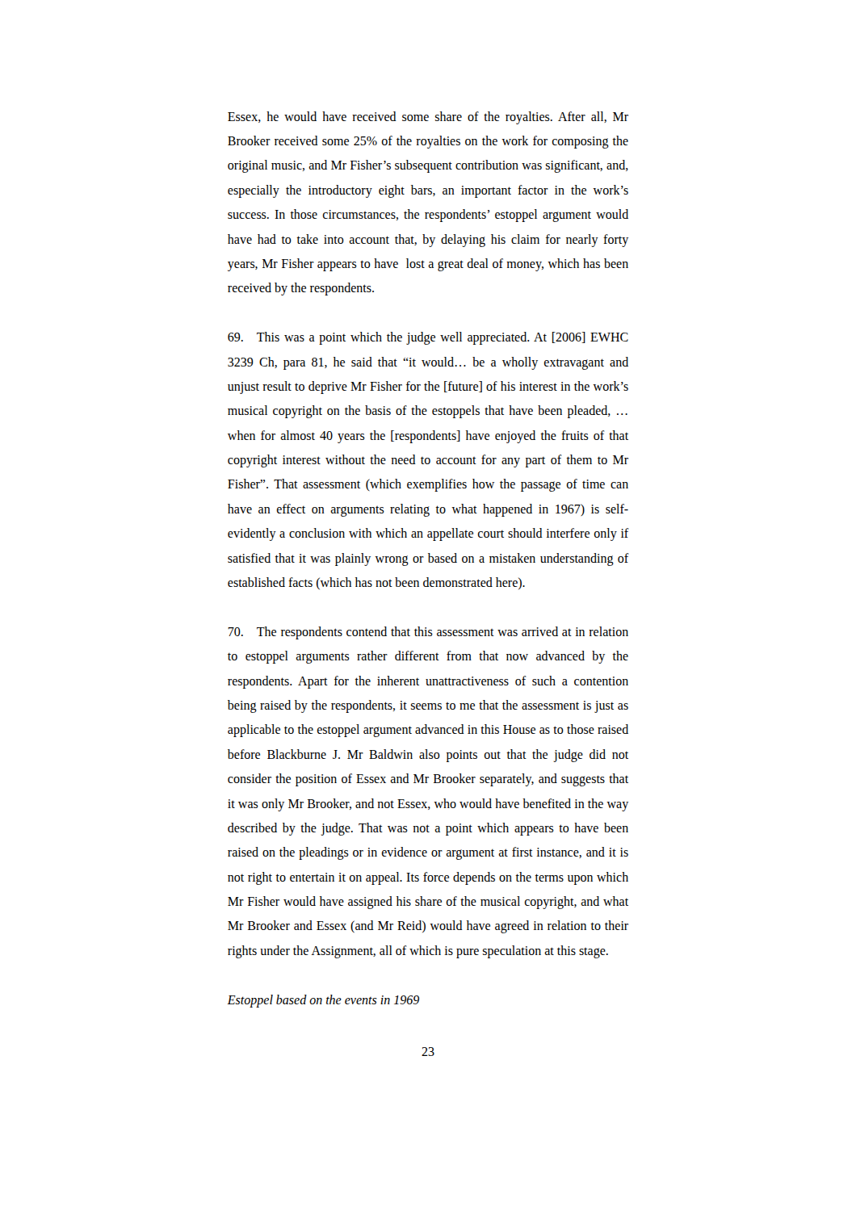Essex, he would have received some share of the royalties. After all, Mr Brooker received some 25% of the royalties on the work for composing the original music, and Mr Fisher’s subsequent contribution was significant, and, especially the introductory eight bars, an important factor in the work’s success. In those circumstances, the respondents’ estoppel argument would have had to take into account that, by delaying his claim for nearly forty years, Mr Fisher appears to have lost a great deal of money, which has been received by the respondents.
69. This was a point which the judge well appreciated. At [2006] EWHC 3239 Ch, para 81, he said that “it would… be a wholly extravagant and unjust result to deprive Mr Fisher for the [future] of his interest in the work’s musical copyright on the basis of the estoppels that have been pleaded, … when for almost 40 years the [respondents] have enjoyed the fruits of that copyright interest without the need to account for any part of them to Mr Fisher”. That assessment (which exemplifies how the passage of time can have an effect on arguments relating to what happened in 1967) is self-evidently a conclusion with which an appellate court should interfere only if satisfied that it was plainly wrong or based on a mistaken understanding of established facts (which has not been demonstrated here).
70. The respondents contend that this assessment was arrived at in relation to estoppel arguments rather different from that now advanced by the respondents. Apart for the inherent unattractiveness of such a contention being raised by the respondents, it seems to me that the assessment is just as applicable to the estoppel argument advanced in this House as to those raised before Blackburne J. Mr Baldwin also points out that the judge did not consider the position of Essex and Mr Brooker separately, and suggests that it was only Mr Brooker, and not Essex, who would have benefited in the way described by the judge. That was not a point which appears to have been raised on the pleadings or in evidence or argument at first instance, and it is not right to entertain it on appeal. Its force depends on the terms upon which Mr Fisher would have assigned his share of the musical copyright, and what Mr Brooker and Essex (and Mr Reid) would have agreed in relation to their rights under the Assignment, all of which is pure speculation at this stage.
Estoppel based on the events in 1969
23